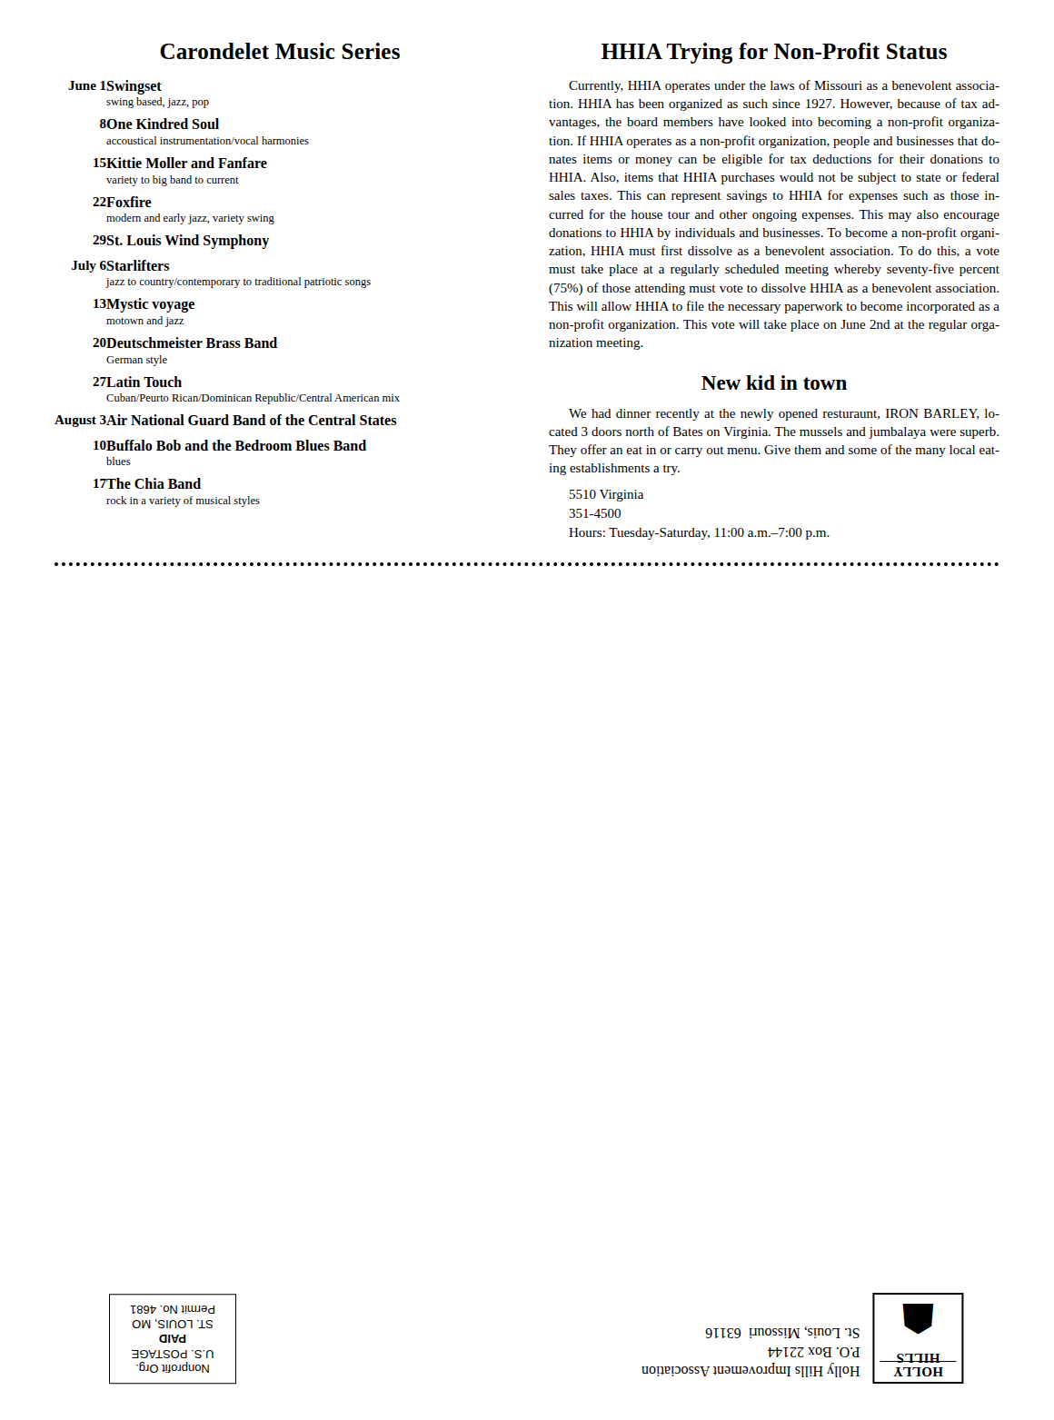Carondelet Music Series
| June 1 | Swingset swing based, jazz, pop |
| 8 | One Kindred Soul accoustical instrumentation/vocal harmonies |
| 15 | Kittie Moller and Fanfare variety to big band to current |
| 22 | Foxfire modern and early jazz, variety swing |
| 29 | St. Louis Wind Symphony |
| July 6 | Starlifters jazz to country/contemporary to traditional patriotic songs |
| 13 | Mystic voyage motown and jazz |
| 20 | Deutschmeister Brass Band German style |
| 27 | Latin Touch Cuban/Peurto Rican/Dominican Republic/Central American mix |
| August 3 | Air National Guard Band of the Central States |
| 10 | Buffalo Bob and the Bedroom Blues Band blues |
| 17 | The Chia Band rock in a variety of musical styles |
HHIA Trying for Non-Profit Status
Currently, HHIA operates under the laws of Missouri as a benevolent association. HHIA has been organized as such since 1927. However, because of tax advantages, the board members have looked into becoming a non-profit organization. If HHIA operates as a non-profit organization, people and businesses that donates items or money can be eligible for tax deductions for their donations to HHIA. Also, items that HHIA purchases would not be subject to state or federal sales taxes. This can represent savings to HHIA for expenses such as those incurred for the house tour and other ongoing expenses. This may also encourage donations to HHIA by individuals and businesses. To become a non-profit organization, HHIA must first dissolve as a benevolent association. To do this, a vote must take place at a regularly scheduled meeting whereby seventy-five percent (75%) of those attending must vote to dissolve HHIA as a benevolent association. This will allow HHIA to file the necessary paperwork to become incorporated as a non-profit organization. This vote will take place on June 2nd at the regular organization meeting.
New kid in town
We had dinner recently at the newly opened resturaunt, IRON BARLEY, located 3 doors north of Bates on Virginia. The mussels and jumbalaya were superb. They offer an eat in or carry out menu. Give them and some of the many local eating establishments a try.
5510 Virginia
351-4500
Hours: Tuesday-Saturday, 11:00 a.m.–7:00 p.m.
Nonprofit Org.
U.S. POSTAGE
PAID
ST. LOUIS, MO
Permit No. 4681
HOLLY HILLS
☗
Holly Hills Improvement Association
P.O. Box 22144
St. Louis, Missouri 63116